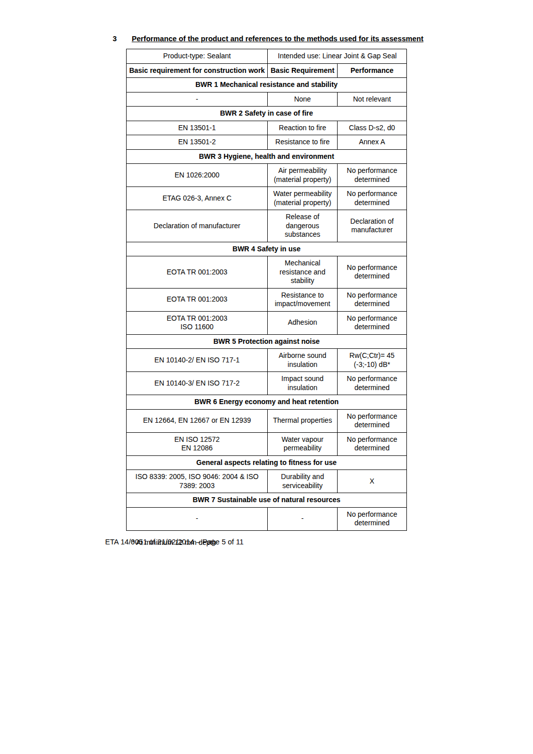3 Performance of the product and references to the methods used for its assessment
| Product-type: Sealant | Intended use: Linear Joint & Gap Seal |
| Basic requirement for construction work | Basic Requirement | Performance |
| BWR 1 Mechanical resistance and stability |
| - | None | Not relevant |
| BWR 2 Safety in case of fire |
| EN 13501-1 | Reaction to fire | Class D-s2, d0 |
| EN 13501-2 | Resistance to fire | Annex A |
| BWR 3 Hygiene, health and environment |
| EN 1026:2000 | Air permeability (material property) | No performance determined |
| ETAG 026-3, Annex C | Water permeability (material property) | No performance determined |
| Declaration of manufacturer | Release of dangerous substances | Declaration of manufacturer |
| BWR 4 Safety in use |
| EOTA TR 001:2003 | Mechanical resistance and stability | No performance determined |
| EOTA TR 001:2003 | Resistance to impact/movement | No performance determined |
| EOTA TR 001:2003 ISO 11600 | Adhesion | No performance determined |
| BWR 5 Protection against noise |
| EN 10140-2/ EN ISO 717-1 | Airborne sound insulation | Rw(C;Ctr)= 45 (-3;-10) dB* |
| EN 10140-3/ EN ISO 717-2 | Impact sound insulation | No performance determined |
| BWR 6 Energy economy and heat retention |
| EN 12664, EN 12667 or EN 12939 | Thermal properties | No performance determined |
| EN ISO 12572 EN 12086 | Water vapour permeability | No performance determined |
| General aspects relating to fitness for use |
| ISO 8339: 2005, ISO 9046: 2004 & ISO 7389: 2003 | Durability and serviceability | X |
| BWR 7 Sustainable use of natural resources |
| - | - | No performance determined |
* At minimum 12 mm depth
ETA 14/0051 of 21/02/2014 – Page 5 of 11